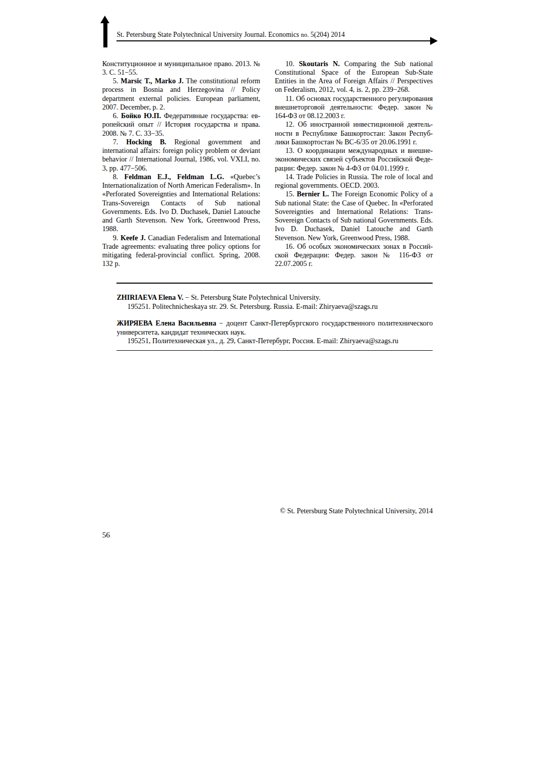St. Petersburg State Polytechnical University Journal. Economics no. 5(204) 2014
Конституционное и муниципальное право. 2013. № 3. С. 51−55.
5. Marsic T., Marko J. The constitutional reform process in Bosnia and Herzegovina // Policy department external policies. European parliament, 2007. December, p. 2.
6. Бойко Ю.П. Федеративные государства: европейский опыт // История государства и права. 2008. № 7. С. 33−35.
7. Hocking B. Regional government and international affairs: foreign policy problem or deviant behavior // International Journal, 1986, vol. VXLI, no. 3, pp. 477−506.
8. Feldman E.J., Feldman L.G. «Quebec’s Internationalization of North American Federalism». In «Perforated Sovereignties and International Relations: Trans-Sovereign Contacts of Sub national Governments. Eds. Ivo D. Duchasek, Daniel Latouche and Garth Stevenson. New York, Greenwood Press, 1988.
9. Keefe J. Canadian Federalism and International Trade agreements: evaluating three policy options for mitigating federal-provincial conflict. Spring, 2008. 132 p.
10. Skoutaris N. Comparing the Sub national Constitutional Space of the European Sub-State Entities in the Area of Foreign Affairs // Perspectives on Federalism, 2012, vol. 4, is. 2, pp. 239−268.
11. Об основах государственного регулирования внешнеторговой деятельности: Федер. закон № 164-ФЗ от 08.12.2003 г.
12. Об иностранной инвестиционной деятельности в Республике Башкортостан: Закон Республики Башкортостан № ВС-6/35 от 20.06.1991 г.
13. О координации международных и внешнеэкономических связей субъектов Российской Федерации: Федер. закон № 4-ФЗ от 04.01.1999 г.
14. Trade Policies in Russia. The role of local and regional governments. OECD. 2003.
15. Bernier L. The Foreign Economic Policy of a Sub national State: the Case of Quebec. In «Perforated Sovereignties and International Relations: Trans-Sovereign Contacts of Sub national Governments. Eds. Ivo D. Duchasek, Daniel Latouche and Garth Stevenson. New York, Greenwood Press, 1988.
16. Об особых экономических зонах в Российской Федерации: Федер. закон № 116-ФЗ от 22.07.2005 г.
ZHIRIAEVA Elena V. − St. Petersburg State Polytechnical University.
195251. Politechnicheskaya str. 29. St. Petersburg. Russia. E-mail: Zhiryaeva@szags.ru
ЖИРЯЕВА Елена Васильевна − доцент Санкт-Петербургского государственного политехнического университета, кандидат технических наук.
195251, Политехническая ул., д. 29, Санкт-Петербург, Россия. E-mail: Zhiryaeva@szags.ru
© St. Petersburg State Polytechnical University, 2014
56